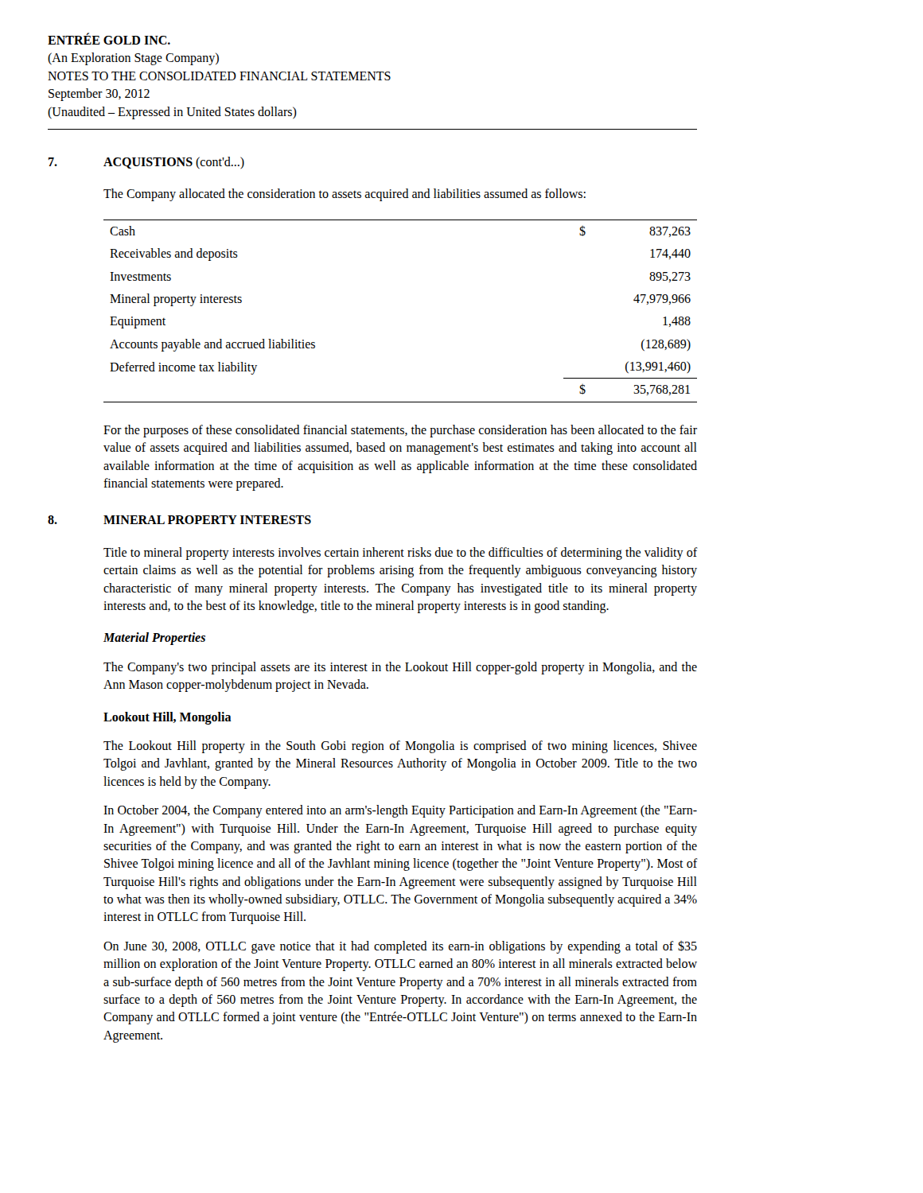ENTRÉE GOLD INC.
(An Exploration Stage Company)
NOTES TO THE CONSOLIDATED FINANCIAL STATEMENTS
September 30, 2012
(Unaudited – Expressed in United States dollars)
7.
ACQUISTIONS (cont'd...)
The Company allocated the consideration to assets acquired and liabilities assumed as follows:
| Cash | $ | 837,263 |
| Receivables and deposits | | 174,440 |
| Investments | | 895,273 |
| Mineral property interests | | 47,979,966 |
| Equipment | | 1,488 |
| Accounts payable and accrued liabilities | | (128,689) |
| Deferred income tax liability | | (13,991,460) |
| | $ | 35,768,281 |
For the purposes of these consolidated financial statements, the purchase consideration has been allocated to the fair value of assets acquired and liabilities assumed, based on management's best estimates and taking into account all available information at the time of acquisition as well as applicable information at the time these consolidated financial statements were prepared.
8.
MINERAL PROPERTY INTERESTS
Title to mineral property interests involves certain inherent risks due to the difficulties of determining the validity of certain claims as well as the potential for problems arising from the frequently ambiguous conveyancing history characteristic of many mineral property interests. The Company has investigated title to its mineral property interests and, to the best of its knowledge, title to the mineral property interests is in good standing.
Material Properties
The Company's two principal assets are its interest in the Lookout Hill copper-gold property in Mongolia, and the Ann Mason copper-molybdenum project in Nevada.
Lookout Hill, Mongolia
The Lookout Hill property in the South Gobi region of Mongolia is comprised of two mining licences, Shivee Tolgoi and Javhlant, granted by the Mineral Resources Authority of Mongolia in October 2009. Title to the two licences is held by the Company.
In October 2004, the Company entered into an arm's-length Equity Participation and Earn-In Agreement (the "Earn-In Agreement") with Turquoise Hill. Under the Earn-In Agreement, Turquoise Hill agreed to purchase equity securities of the Company, and was granted the right to earn an interest in what is now the eastern portion of the Shivee Tolgoi mining licence and all of the Javhlant mining licence (together the "Joint Venture Property"). Most of Turquoise Hill's rights and obligations under the Earn-In Agreement were subsequently assigned by Turquoise Hill to what was then its wholly-owned subsidiary, OTLLC. The Government of Mongolia subsequently acquired a 34% interest in OTLLC from Turquoise Hill.
On June 30, 2008, OTLLC gave notice that it had completed its earn-in obligations by expending a total of $35 million on exploration of the Joint Venture Property. OTLLC earned an 80% interest in all minerals extracted below a sub-surface depth of 560 metres from the Joint Venture Property and a 70% interest in all minerals extracted from surface to a depth of 560 metres from the Joint Venture Property. In accordance with the Earn-In Agreement, the Company and OTLLC formed a joint venture (the "Entrée-OTLLC Joint Venture") on terms annexed to the Earn-In Agreement.